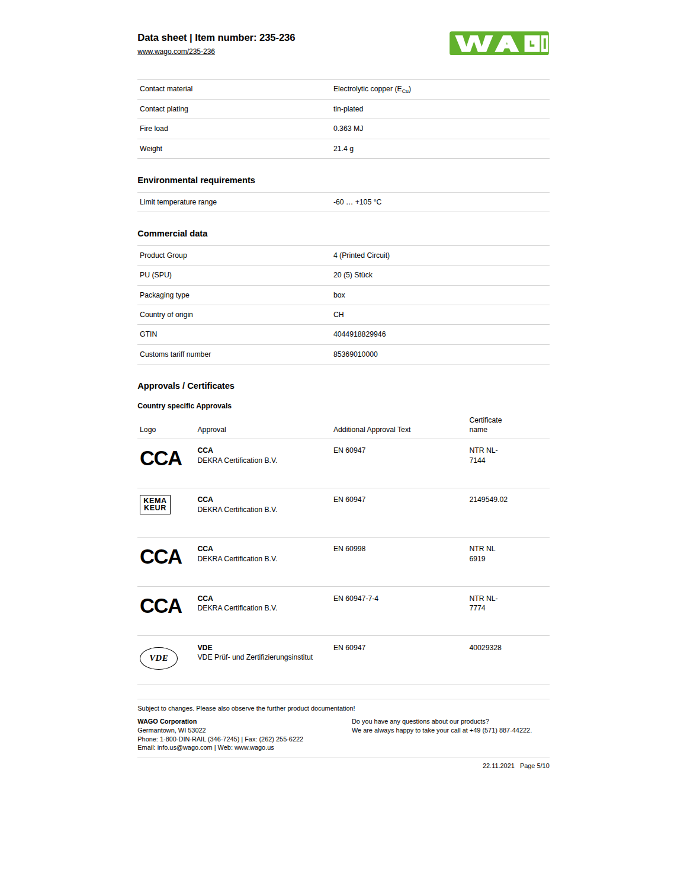Data sheet | Item number: 235-236
www.wago.com/235-236
| Contact material | Electrolytic copper (E Cu ) |
| Contact plating | tin-plated |
| Fire load | 0.363 MJ |
| Weight | 21.4 g |
Environmental requirements
| Limit temperature range | -60 … +105 °C |
Commercial data
| Product Group | 4 (Printed Circuit) |
| PU (SPU) | 20 (5) Stück |
| Packaging type | box |
| Country of origin | CH |
| GTIN | 4044918829946 |
| Customs tariff number | 85369010000 |
Approvals / Certificates
Country specific Approvals
| Logo | Approval | Additional Approval Text | Certificate name |
| --- | --- | --- | --- |
| CCA | CCA DEKRA Certification B.V. | EN 60947 | NTR NL- 7144 |
| KEMA KEUR | CCA DEKRA Certification B.V. | EN 60947 | 2149549.02 |
| CCA | CCA DEKRA Certification B.V. | EN 60998 | NTR NL 6919 |
| CCA | CCA DEKRA Certification B.V. | EN 60947-7-4 | NTR NL- 7774 |
| VDE | VDE VDE Prüf- und Zertifizierungsinstitut | EN 60947 | 40029328 |
Subject to changes. Please also observe the further product documentation!
WAGO Corporation
Germantown, WI 53022
Phone: 1-800-DIN-RAIL (346-7245) | Fax: (262) 255-6222
Email: info.us@wago.com | Web: www.wago.us
Do you have any questions about our products?
We are always happy to take your call at +49 (571) 887-44222.
22.11.2021 Page 5/10